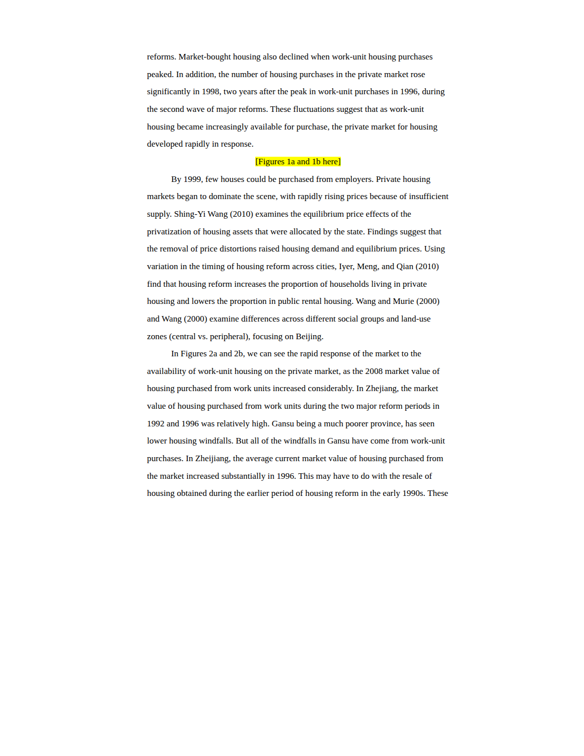reforms. Market-bought housing also declined when work-unit housing purchases peaked. In addition, the number of housing purchases in the private market rose significantly in 1998, two years after the peak in work-unit purchases in 1996, during the second wave of major reforms. These fluctuations suggest that as work-unit housing became increasingly available for purchase, the private market for housing developed rapidly in response.
[Figures 1a and 1b here]
By 1999, few houses could be purchased from employers. Private housing markets began to dominate the scene, with rapidly rising prices because of insufficient supply. Shing-Yi Wang (2010) examines the equilibrium price effects of the privatization of housing assets that were allocated by the state. Findings suggest that the removal of price distortions raised housing demand and equilibrium prices. Using variation in the timing of housing reform across cities, Iyer, Meng, and Qian (2010) find that housing reform increases the proportion of households living in private housing and lowers the proportion in public rental housing. Wang and Murie (2000) and Wang (2000) examine differences across different social groups and land-use zones (central vs. peripheral), focusing on Beijing.
In Figures 2a and 2b, we can see the rapid response of the market to the availability of work-unit housing on the private market, as the 2008 market value of housing purchased from work units increased considerably. In Zhejiang, the market value of housing purchased from work units during the two major reform periods in 1992 and 1996 was relatively high. Gansu being a much poorer province, has seen lower housing windfalls. But all of the windfalls in Gansu have come from work-unit purchases. In Zheijiang, the average current market value of housing purchased from the market increased substantially in 1996. This may have to do with the resale of housing obtained during the earlier period of housing reform in the early 1990s. These